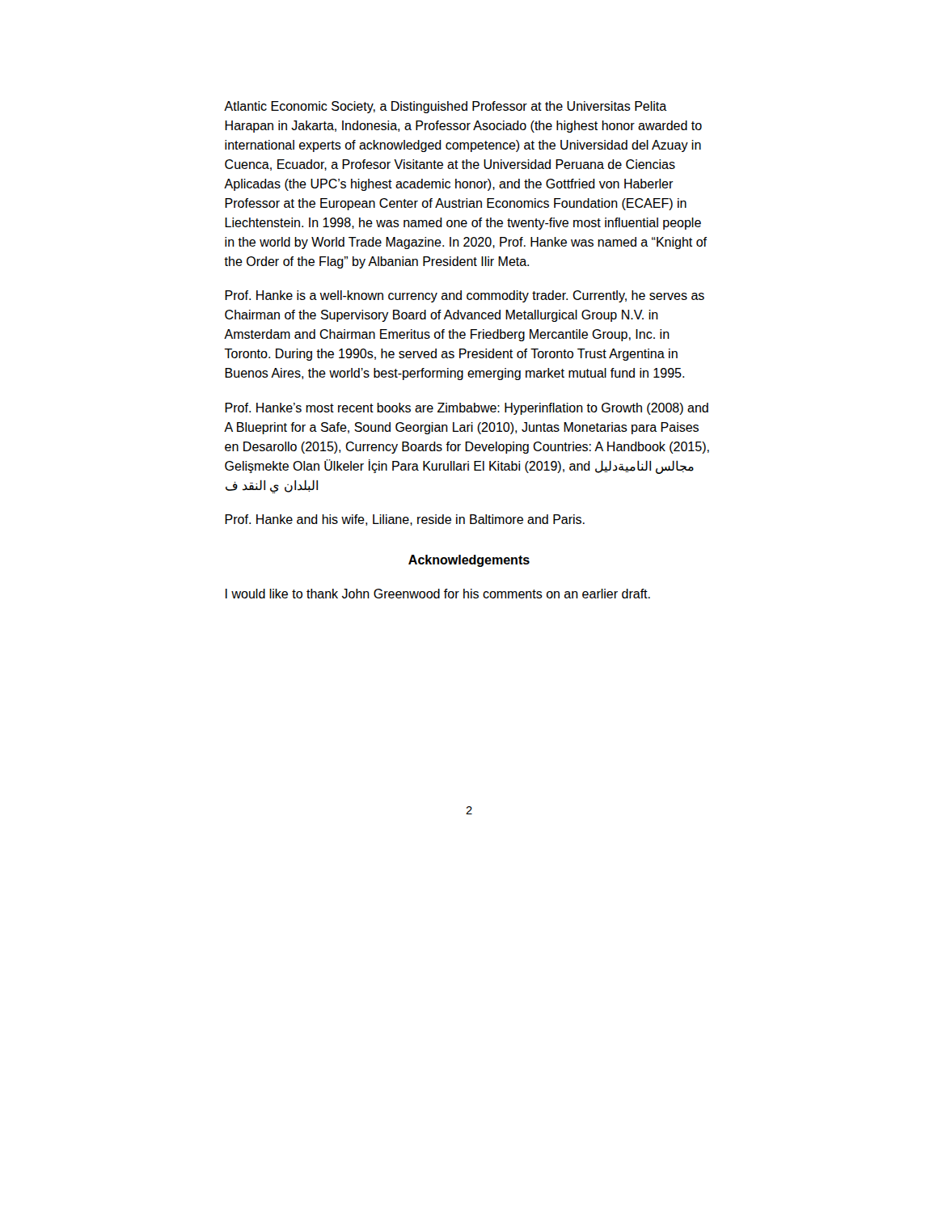Atlantic Economic Society, a Distinguished Professor at the Universitas Pelita Harapan in Jakarta, Indonesia, a Professor Asociado (the highest honor awarded to international experts of acknowledged competence) at the Universidad del Azuay in Cuenca, Ecuador, a Profesor Visitante at the Universidad Peruana de Ciencias Aplicadas (the UPC’s highest academic honor), and the Gottfried von Haberler Professor at the European Center of Austrian Economics Foundation (ECAEF) in Liechtenstein. In 1998, he was named one of the twenty-five most influential people in the world by World Trade Magazine. In 2020, Prof. Hanke was named a “Knight of the Order of the Flag” by Albanian President Ilir Meta.
Prof. Hanke is a well-known currency and commodity trader. Currently, he serves as Chairman of the Supervisory Board of Advanced Metallurgical Group N.V. in Amsterdam and Chairman Emeritus of the Friedberg Mercantile Group, Inc. in Toronto. During the 1990s, he served as President of Toronto Trust Argentina in Buenos Aires, the world’s best-performing emerging market mutual fund in 1995.
Prof. Hanke’s most recent books are Zimbabwe: Hyperinflation to Growth (2008) and A Blueprint for a Safe, Sound Georgian Lari (2010), Juntas Monetarias para Paises en Desarollo (2015), Currency Boards for Developing Countries: A Handbook (2015), Gelişmekte Olan Ülkeler İçin Para Kurullari El Kitabi (2019), and مجالس الناميةدليل البلدان ي النقد ف
Prof. Hanke and his wife, Liliane, reside in Baltimore and Paris.
Acknowledgements
I would like to thank John Greenwood for his comments on an earlier draft.
2